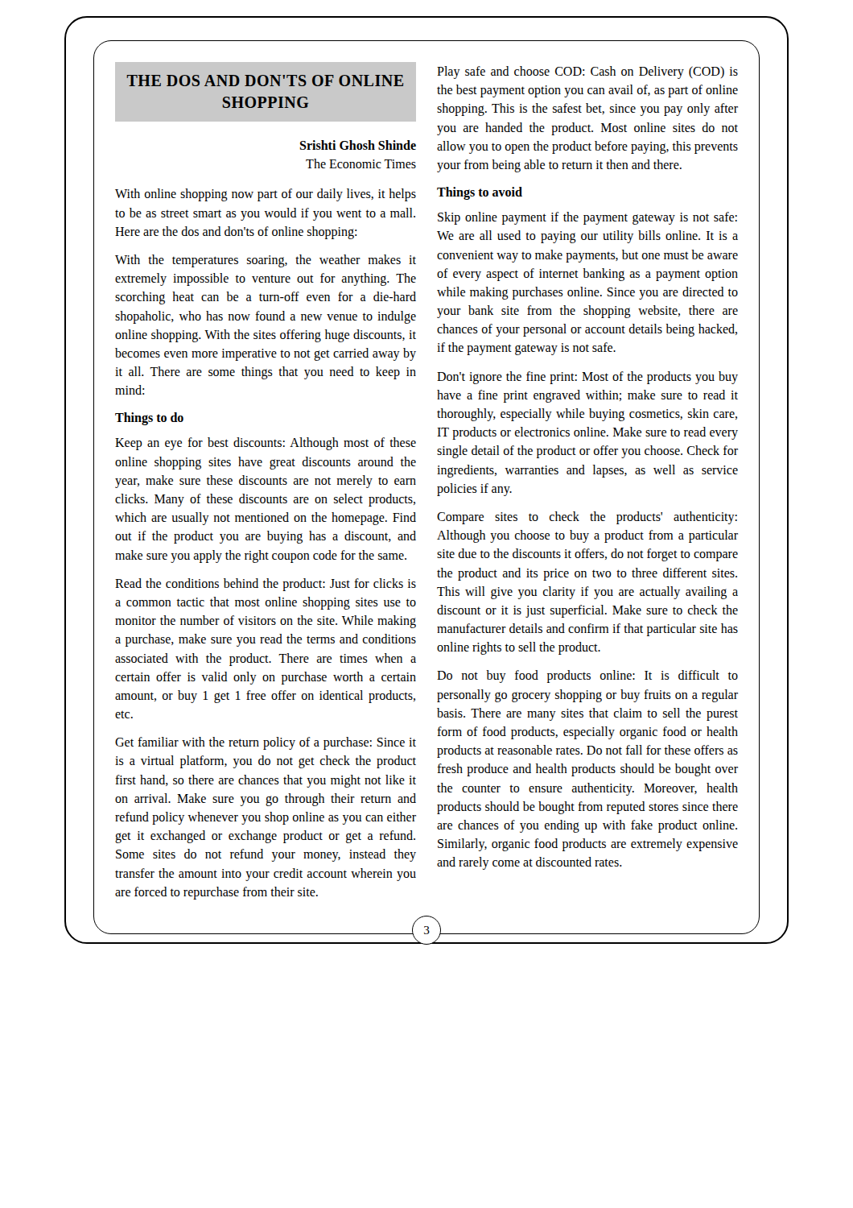THE DOS AND DON'TS OF ONLINE SHOPPING
Srishti Ghosh Shinde
The Economic Times
With online shopping now part of our daily lives, it helps to be as street smart as you would if you went to a mall. Here are the dos and don'ts of online shopping:
With the temperatures soaring, the weather makes it extremely impossible to venture out for anything. The scorching heat can be a turn-off even for a die-hard shopaholic, who has now found a new venue to indulge online shopping. With the sites offering huge discounts, it becomes even more imperative to not get carried away by it all. There are some things that you need to keep in mind:
Things to do
Keep an eye for best discounts: Although most of these online shopping sites have great discounts around the year, make sure these discounts are not merely to earn clicks. Many of these discounts are on select products, which are usually not mentioned on the homepage. Find out if the product you are buying has a discount, and make sure you apply the right coupon code for the same.
Read the conditions behind the product: Just for clicks is a common tactic that most online shopping sites use to monitor the number of visitors on the site. While making a purchase, make sure you read the terms and conditions associated with the product. There are times when a certain offer is valid only on purchase worth a certain amount, or buy 1 get 1 free offer on identical products, etc.
Get familiar with the return policy of a purchase: Since it is a virtual platform, you do not get check the product first hand, so there are chances that you might not like it on arrival. Make sure you go through their return and refund policy whenever you shop online as you can either get it exchanged or exchange product or get a refund. Some sites do not refund your money, instead they transfer the amount into your credit account wherein you are forced to repurchase from their site.
Play safe and choose COD: Cash on Delivery (COD) is the best payment option you can avail of, as part of online shopping. This is the safest bet, since you pay only after you are handed the product. Most online sites do not allow you to open the product before paying, this prevents your from being able to return it then and there.
Things to avoid
Skip online payment if the payment gateway is not safe: We are all used to paying our utility bills online. It is a convenient way to make payments, but one must be aware of every aspect of internet banking as a payment option while making purchases online. Since you are directed to your bank site from the shopping website, there are chances of your personal or account details being hacked, if the payment gateway is not safe.
Don't ignore the fine print: Most of the products you buy have a fine print engraved within; make sure to read it thoroughly, especially while buying cosmetics, skin care, IT products or electronics online. Make sure to read every single detail of the product or offer you choose. Check for ingredients, warranties and lapses, as well as service policies if any.
Compare sites to check the products' authenticity: Although you choose to buy a product from a particular site due to the discounts it offers, do not forget to compare the product and its price on two to three different sites. This will give you clarity if you are actually availing a discount or it is just superficial. Make sure to check the manufacturer details and confirm if that particular site has online rights to sell the product.
Do not buy food products online: It is difficult to personally go grocery shopping or buy fruits on a regular basis. There are many sites that claim to sell the purest form of food products, especially organic food or health products at reasonable rates. Do not fall for these offers as fresh produce and health products should be bought over the counter to ensure authenticity. Moreover, health products should be bought from reputed stores since there are chances of you ending up with fake product online. Similarly, organic food products are extremely expensive and rarely come at discounted rates.
3